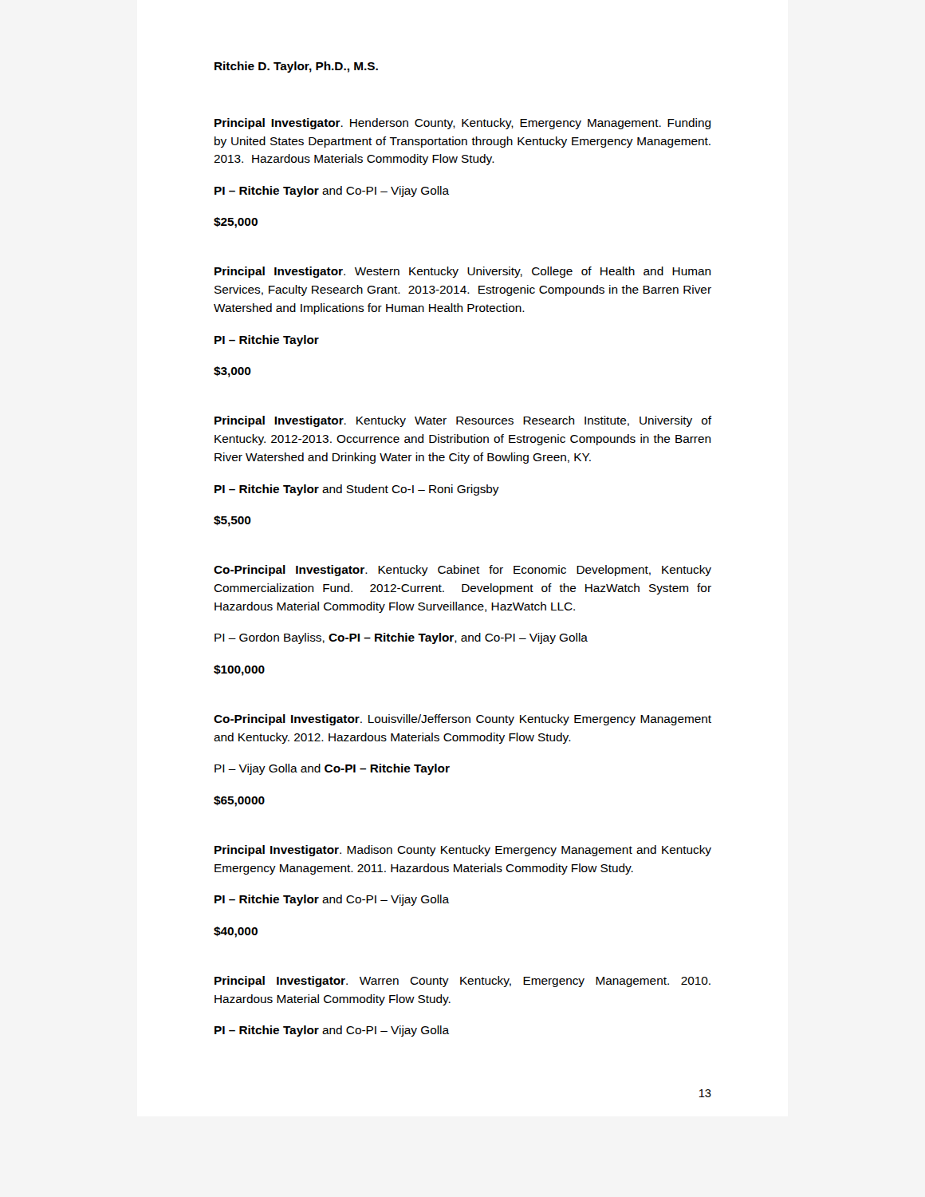Ritchie D. Taylor, Ph.D., M.S.
Principal Investigator. Henderson County, Kentucky, Emergency Management. Funding by United States Department of Transportation through Kentucky Emergency Management. 2013. Hazardous Materials Commodity Flow Study.
PI – Ritchie Taylor and Co-PI – Vijay Golla
$25,000
Principal Investigator. Western Kentucky University, College of Health and Human Services, Faculty Research Grant. 2013-2014. Estrogenic Compounds in the Barren River Watershed and Implications for Human Health Protection.
PI – Ritchie Taylor
$3,000
Principal Investigator. Kentucky Water Resources Research Institute, University of Kentucky. 2012-2013. Occurrence and Distribution of Estrogenic Compounds in the Barren River Watershed and Drinking Water in the City of Bowling Green, KY.
PI – Ritchie Taylor and Student Co-I – Roni Grigsby
$5,500
Co-Principal Investigator. Kentucky Cabinet for Economic Development, Kentucky Commercialization Fund. 2012-Current. Development of the HazWatch System for Hazardous Material Commodity Flow Surveillance, HazWatch LLC.
PI – Gordon Bayliss, Co-PI – Ritchie Taylor, and Co-PI – Vijay Golla
$100,000
Co-Principal Investigator. Louisville/Jefferson County Kentucky Emergency Management and Kentucky. 2012. Hazardous Materials Commodity Flow Study.
PI – Vijay Golla and Co-PI – Ritchie Taylor
$65,0000
Principal Investigator. Madison County Kentucky Emergency Management and Kentucky Emergency Management. 2011. Hazardous Materials Commodity Flow Study.
PI – Ritchie Taylor and Co-PI – Vijay Golla
$40,000
Principal Investigator. Warren County Kentucky, Emergency Management. 2010. Hazardous Material Commodity Flow Study.
PI – Ritchie Taylor and Co-PI – Vijay Golla
13